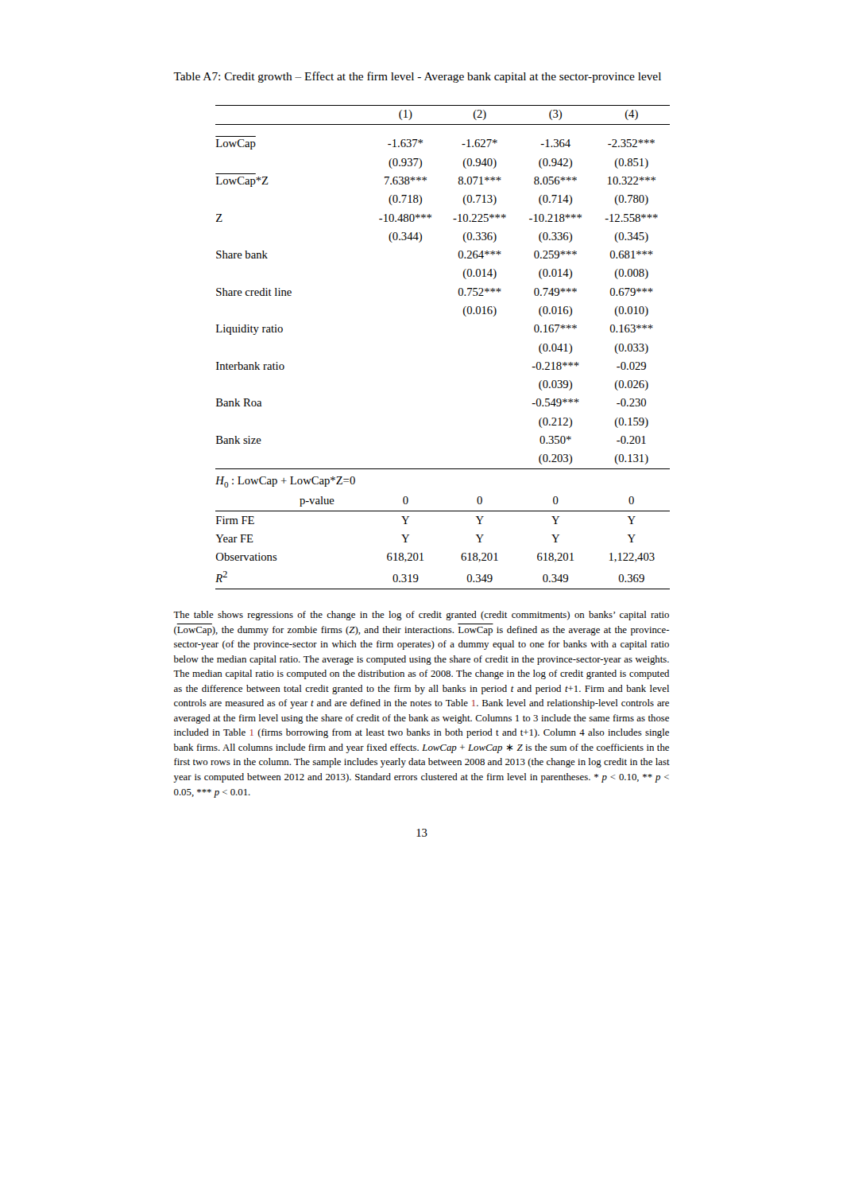Table A7: Credit growth – Effect at the firm level - Average bank capital at the sector-province level
| | (1) | (2) | (3) | (4) |
| LowCap | -1.637* | -1.627* | -1.364 | -2.352*** |
| | (0.937) | (0.940) | (0.942) | (0.851) |
| LowCap *Z | 7.638*** | 8.071*** | 8.056*** | 10.322*** |
| | (0.718) | (0.713) | (0.714) | (0.780) |
| Z | -10.480*** | -10.225*** | -10.218*** | -12.558*** |
| | (0.344) | (0.336) | (0.336) | (0.345) |
| Share bank | | 0.264*** | 0.259*** | 0.681*** |
| | | (0.014) | (0.014) | (0.008) |
| Share credit line | | 0.752*** | 0.749*** | 0.679*** |
| | | (0.016) | (0.016) | (0.010) |
| Liquidity ratio | | | 0.167*** | 0.163*** |
| | | | (0.041) | (0.033) |
| Interbank ratio | | | -0.218*** | -0.029 |
| | | | (0.039) | (0.026) |
| Bank Roa | | | -0.549*** | -0.230 |
| | | | (0.212) | (0.159) |
| Bank size | | | 0.350* | -0.201 |
| | | | (0.203) | (0.131) |
| H 0 : LowCap + LowCap*Z=0 |
| p-value | 0 | 0 | 0 | 0 |
| Firm FE | Y | Y | Y | Y |
| Year FE | Y | Y | Y | Y |
| Observations | 618,201 | 618,201 | 618,201 | 1,122,403 |
| R 2 | 0.319 | 0.349 | 0.349 | 0.369 |
The table shows regressions of the change in the log of credit granted (credit commitments) on banks’ capital ratio (LowCap), the dummy for zombie firms (Z), and their interactions. LowCap is defined as the average at the province-sector-year (of the province-sector in which the firm operates) of a dummy equal to one for banks with a capital ratio below the median capital ratio. The average is computed using the share of credit in the province-sector-year as weights. The median capital ratio is computed on the distribution as of 2008. The change in the log of credit granted is computed as the difference between total credit granted to the firm by all banks in period t and period t+1. Firm and bank level controls are measured as of year t and are defined in the notes to Table 1. Bank level and relationship-level controls are averaged at the firm level using the share of credit of the bank as weight. Columns 1 to 3 include the same firms as those included in Table 1 (firms borrowing from at least two banks in both period t and t+1). Column 4 also includes single bank firms. All columns include firm and year fixed effects. LowCap + LowCap ∗ Z is the sum of the coefficients in the first two rows in the column. The sample includes yearly data between 2008 and 2013 (the change in log credit in the last year is computed between 2012 and 2013). Standard errors clustered at the firm level in parentheses. * p < 0.10, ** p < 0.05, *** p < 0.01.
13